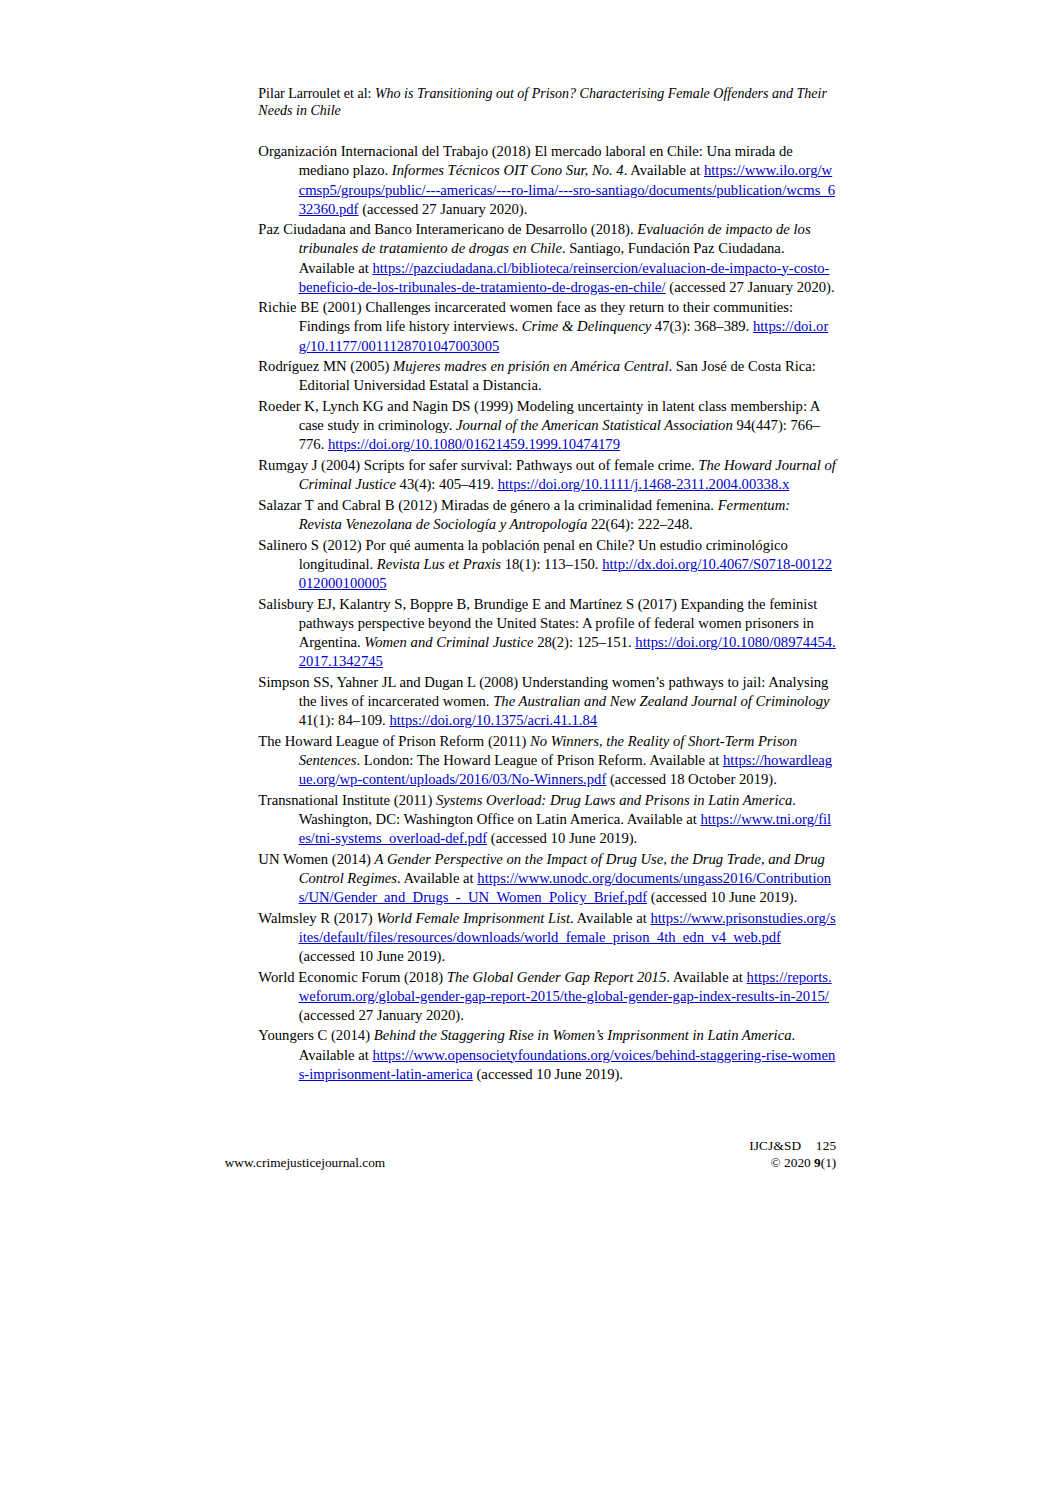Pilar Larroulet et al: Who is Transitioning out of Prison? Characterising Female Offenders and Their Needs in Chile
Organización Internacional del Trabajo (2018) El mercado laboral en Chile: Una mirada de mediano plazo. Informes Técnicos OIT Cono Sur, No. 4. Available at https://www.ilo.org/wcmsp5/groups/public/---americas/---ro-lima/---sro-santiago/documents/publication/wcms_632360.pdf (accessed 27 January 2020).
Paz Ciudadana and Banco Interamericano de Desarrollo (2018). Evaluación de impacto de los tribunales de tratamiento de drogas en Chile. Santiago, Fundación Paz Ciudadana. Available at https://pazciudadana.cl/biblioteca/reinsercion/evaluacion-de-impacto-y-costo-beneficio-de-los-tribunales-de-tratamiento-de-drogas-en-chile/ (accessed 27 January 2020).
Richie BE (2001) Challenges incarcerated women face as they return to their communities: Findings from life history interviews. Crime & Delinquency 47(3): 368–389. https://doi.org/10.1177/0011128701047003005
Rodríguez MN (2005) Mujeres madres en prisión en América Central. San José de Costa Rica: Editorial Universidad Estatal a Distancia.
Roeder K, Lynch KG and Nagin DS (1999) Modeling uncertainty in latent class membership: A case study in criminology. Journal of the American Statistical Association 94(447): 766–776. https://doi.org/10.1080/01621459.1999.10474179
Rumgay J (2004) Scripts for safer survival: Pathways out of female crime. The Howard Journal of Criminal Justice 43(4): 405–419. https://doi.org/10.1111/j.1468-2311.2004.00338.x
Salazar T and Cabral B (2012) Miradas de género a la criminalidad femenina. Fermentum: Revista Venezolana de Sociología y Antropología 22(64): 222–248.
Salinero S (2012) Por qué aumenta la población penal en Chile? Un estudio criminológico longitudinal. Revista Lus et Praxis 18(1): 113–150. http://dx.doi.org/10.4067/S0718-00122012000100005
Salisbury EJ, Kalantry S, Boppre B, Brundige E and Martínez S (2017) Expanding the feminist pathways perspective beyond the United States: A profile of federal women prisoners in Argentina. Women and Criminal Justice 28(2): 125–151. https://doi.org/10.1080/08974454.2017.1342745
Simpson SS, Yahner JL and Dugan L (2008) Understanding women’s pathways to jail: Analysing the lives of incarcerated women. The Australian and New Zealand Journal of Criminology 41(1): 84–109. https://doi.org/10.1375/acri.41.1.84
The Howard League of Prison Reform (2011) No Winners, the Reality of Short-Term Prison Sentences. London: The Howard League of Prison Reform. Available at https://howardleague.org/wp-content/uploads/2016/03/No-Winners.pdf (accessed 18 October 2019).
Transnational Institute (2011) Systems Overload: Drug Laws and Prisons in Latin America. Washington, DC: Washington Office on Latin America. Available at https://www.tni.org/files/tni-systems_overload-def.pdf (accessed 10 June 2019).
UN Women (2014) A Gender Perspective on the Impact of Drug Use, the Drug Trade, and Drug Control Regimes. Available at https://www.unodc.org/documents/ungass2016/Contributions/UN/Gender_and_Drugs_-_UN_Women_Policy_Brief.pdf (accessed 10 June 2019).
Walmsley R (2017) World Female Imprisonment List. Available at https://www.prisonstudies.org/sites/default/files/resources/downloads/world_female_prison_4th_edn_v4_web.pdf (accessed 10 June 2019).
World Economic Forum (2018) The Global Gender Gap Report 2015. Available at https://reports.weforum.org/global-gender-gap-report-2015/the-global-gender-gap-index-results-in-2015/ (accessed 27 January 2020).
Youngers C (2014) Behind the Staggering Rise in Women’s Imprisonment in Latin America. Available at https://www.opensocietyfoundations.org/voices/behind-staggering-rise-womens-imprisonment-latin-america (accessed 10 June 2019).
www.crimejusticejournal.com
IJCJ&SD125
© 2020 9(1)